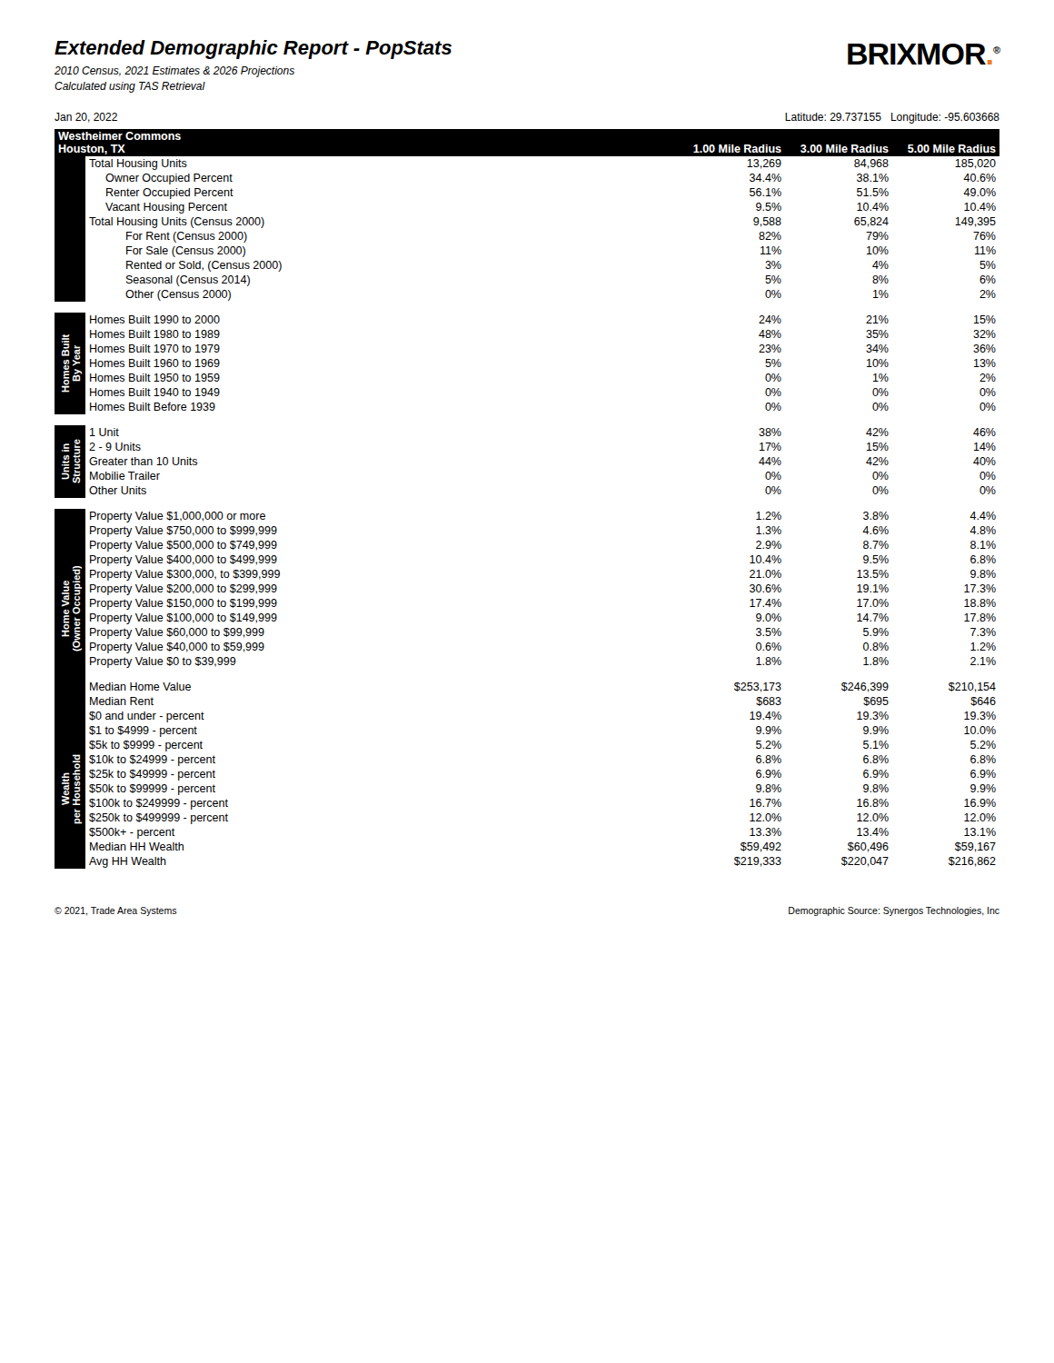Extended Demographic Report - PopStats
2010 Census, 2021 Estimates & 2026 Projections
Calculated using TAS Retrieval
BRIXMOR.®
Jan 20, 2022
Latitude: 29.737155 Longitude: -95.603668
| Westheimer Commons Houston, TX | 1.00 Mile Radius | 3.00 Mile Radius | 5.00 Mile Radius |
| | Total Housing Units | 13,269 | 84,968 | 185,020 |
| Owner Occupied Percent | 34.4% | 38.1% | 40.6% |
| Renter Occupied Percent | 56.1% | 51.5% | 49.0% |
| Vacant Housing Percent | 9.5% | 10.4% | 10.4% |
| Total Housing Units (Census 2000) | 9,588 | 65,824 | 149,395 |
| For Rent (Census 2000) | 82% | 79% | 76% |
| For Sale (Census 2000) | 11% | 10% | 11% |
| Rented or Sold, (Census 2000) | 3% | 4% | 5% |
| Seasonal (Census 2014) | 5% | 8% | 6% |
| Other (Census 2000) | 0% | 1% | 2% |
| Homes Built By Year | Homes Built 1990 to 2000 | 24% | 21% | 15% |
| Homes Built 1980 to 1989 | 48% | 35% | 32% |
| Homes Built 1970 to 1979 | 23% | 34% | 36% |
| Homes Built 1960 to 1969 | 5% | 10% | 13% |
| Homes Built 1950 to 1959 | 0% | 1% | 2% |
| Homes Built 1940 to 1949 | 0% | 0% | 0% |
| Homes Built Before 1939 | 0% | 0% | 0% |
| Units in Structure | 1 Unit | 38% | 42% | 46% |
| 2 - 9 Units | 17% | 15% | 14% |
| Greater than 10 Units | 44% | 42% | 40% |
| Mobilie Trailer | 0% | 0% | 0% |
| Other Units | 0% | 0% | 0% |
| Home Value (Owner Occupied) | Property Value $1,000,000 or more | 1.2% | 3.8% | 4.4% |
| Property Value $750,000 to $999,999 | 1.3% | 4.6% | 4.8% |
| Property Value $500,000 to $749,999 | 2.9% | 8.7% | 8.1% |
| Property Value $400,000 to $499,999 | 10.4% | 9.5% | 6.8% |
| Property Value $300,000, to $399,999 | 21.0% | 13.5% | 9.8% |
| Property Value $200,000 to $299,999 | 30.6% | 19.1% | 17.3% |
| Property Value $150,000 to $199,999 | 17.4% | 17.0% | 18.8% |
| Property Value $100,000 to $149,999 | 9.0% | 14.7% | 17.8% |
| Property Value $60,000 to $99,999 | 3.5% | 5.9% | 7.3% |
| Property Value $40,000 to $59,999 | 0.6% | 0.8% | 1.2% |
| Property Value $0 to $39,999 | 1.8% | 1.8% | 2.1% |
| Median Home Value | $253,173 | $246,399 | $210,154 |
| Median Rent | $683 | $695 | $646 |
| Wealth per Household | $0 and under - percent | 19.4% | 19.3% | 19.3% |
| $1 to $4999 - percent | 9.9% | 9.9% | 10.0% |
| $5k to $9999 - percent | 5.2% | 5.1% | 5.2% |
| $10k to $24999 - percent | 6.8% | 6.8% | 6.8% |
| $25k to $49999 - percent | 6.9% | 6.9% | 6.9% |
| $50k to $99999 - percent | 9.8% | 9.8% | 9.9% |
| $100k to $249999 - percent | 16.7% | 16.8% | 16.9% |
| $250k to $499999 - percent | 12.0% | 12.0% | 12.0% |
| $500k+ - percent | 13.3% | 13.4% | 13.1% |
| Median HH Wealth | $59,492 | $60,496 | $59,167 |
| Avg HH Wealth | $219,333 | $220,047 | $216,862 |
© 2021, Trade Area Systems
Demographic Source: Synergos Technologies, Inc